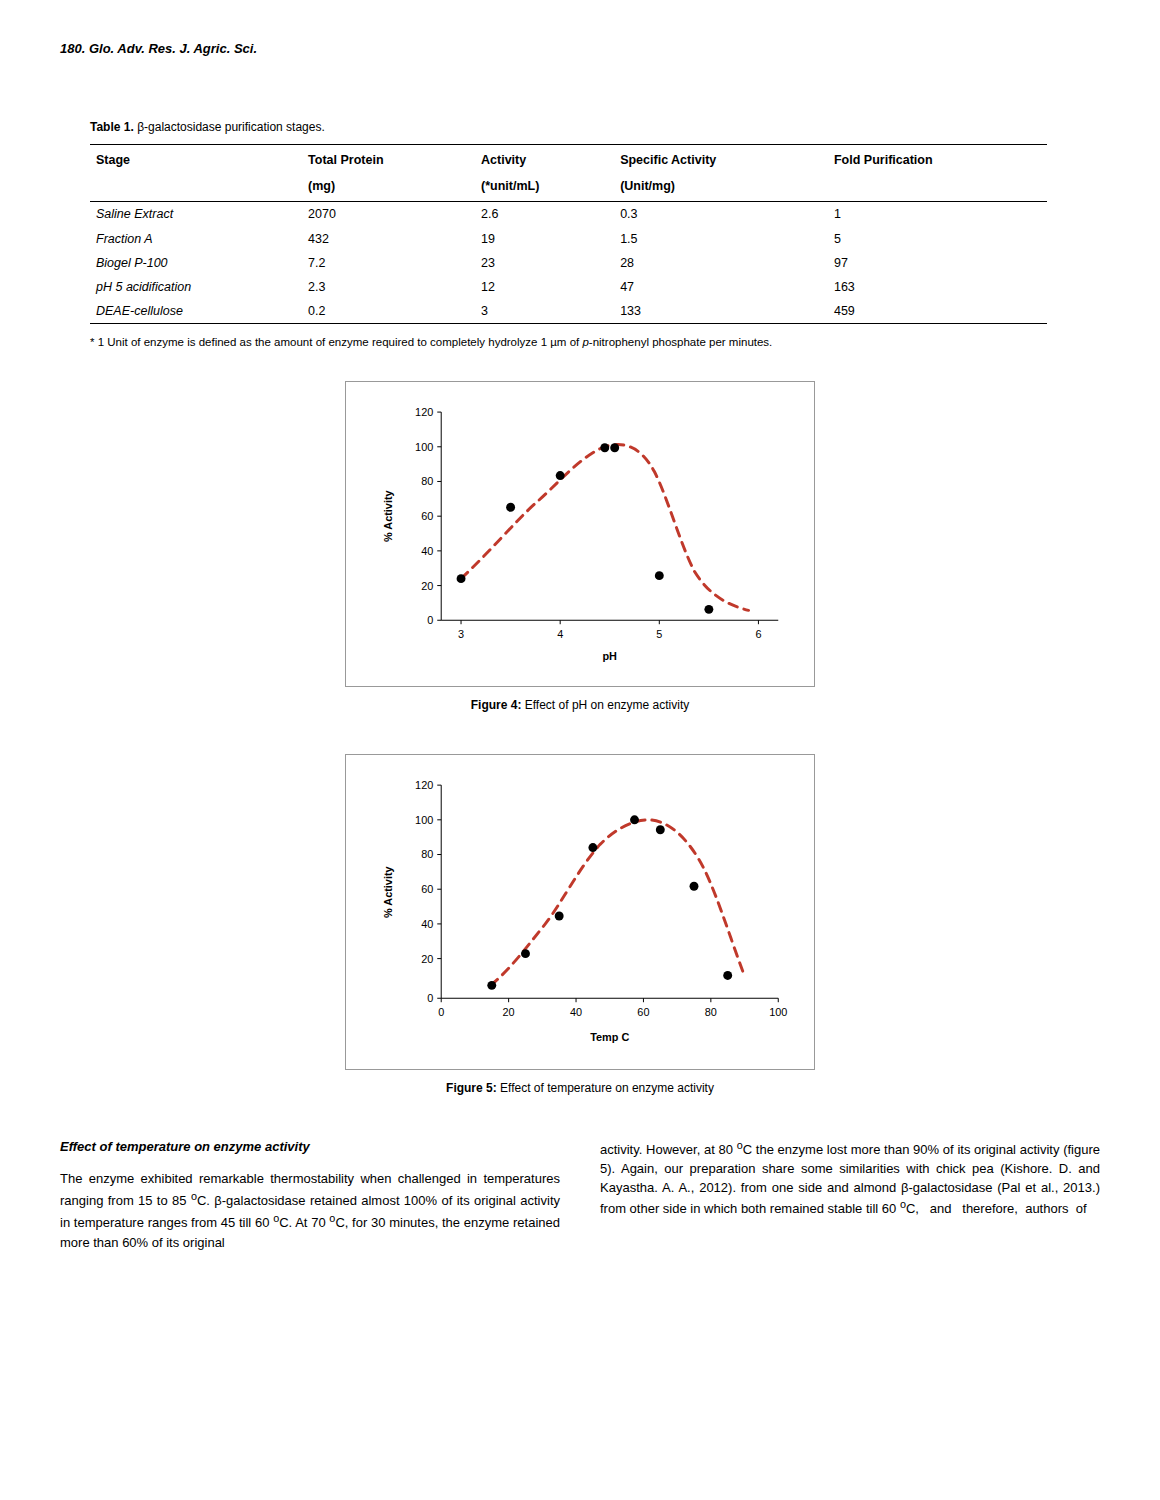180. Glo. Adv. Res. J. Agric. Sci.
Table 1. β-galactosidase purification stages.
| Stage | Total Protein | Activity | Specific Activity | Fold Purification |
| --- | --- | --- | --- | --- |
| | (mg) | (*unit/mL) | (Unit/mg) | |
| Saline Extract | 2070 | 2.6 | 0.3 | 1 |
| Fraction A | 432 | 19 | 1.5 | 5 |
| Biogel P-100 | 7.2 | 23 | 28 | 97 |
| pH 5 acidification | 2.3 | 12 | 47 | 163 |
| DEAE-cellulose | 0.2 | 3 | 133 | 459 |
* 1 Unit of enzyme is defined as the amount of enzyme required to completely hydrolyze 1 µm of p-nitrophenyl phosphate per minutes.
120 100 80 60 40 20 0 3 4 5 6 pH % Activity
Figure 4: Effect of pH on enzyme activity
120 100 80 60 40 20 0 0 20 40 60 80 100 Temp C % Activity
Figure 5: Effect of temperature on enzyme activity
Effect of temperature on enzyme activity
The enzyme exhibited remarkable thermostability when challenged in temperatures ranging from 15 to 85 oC. β-galactosidase retained almost 100% of its original activity in temperature ranges from 45 till 60 oC. At 70 oC, for 30 minutes, the enzyme retained more than 60% of its original
activity. However, at 80 oC the enzyme lost more than 90% of its original activity (figure 5). Again, our preparation share some similarities with chick pea (Kishore. D. and Kayastha. A. A., 2012). from one side and almond β-galactosidase (Pal et al., 2013.) from other side in which both remained stable till 60 oC, and therefore, authors of